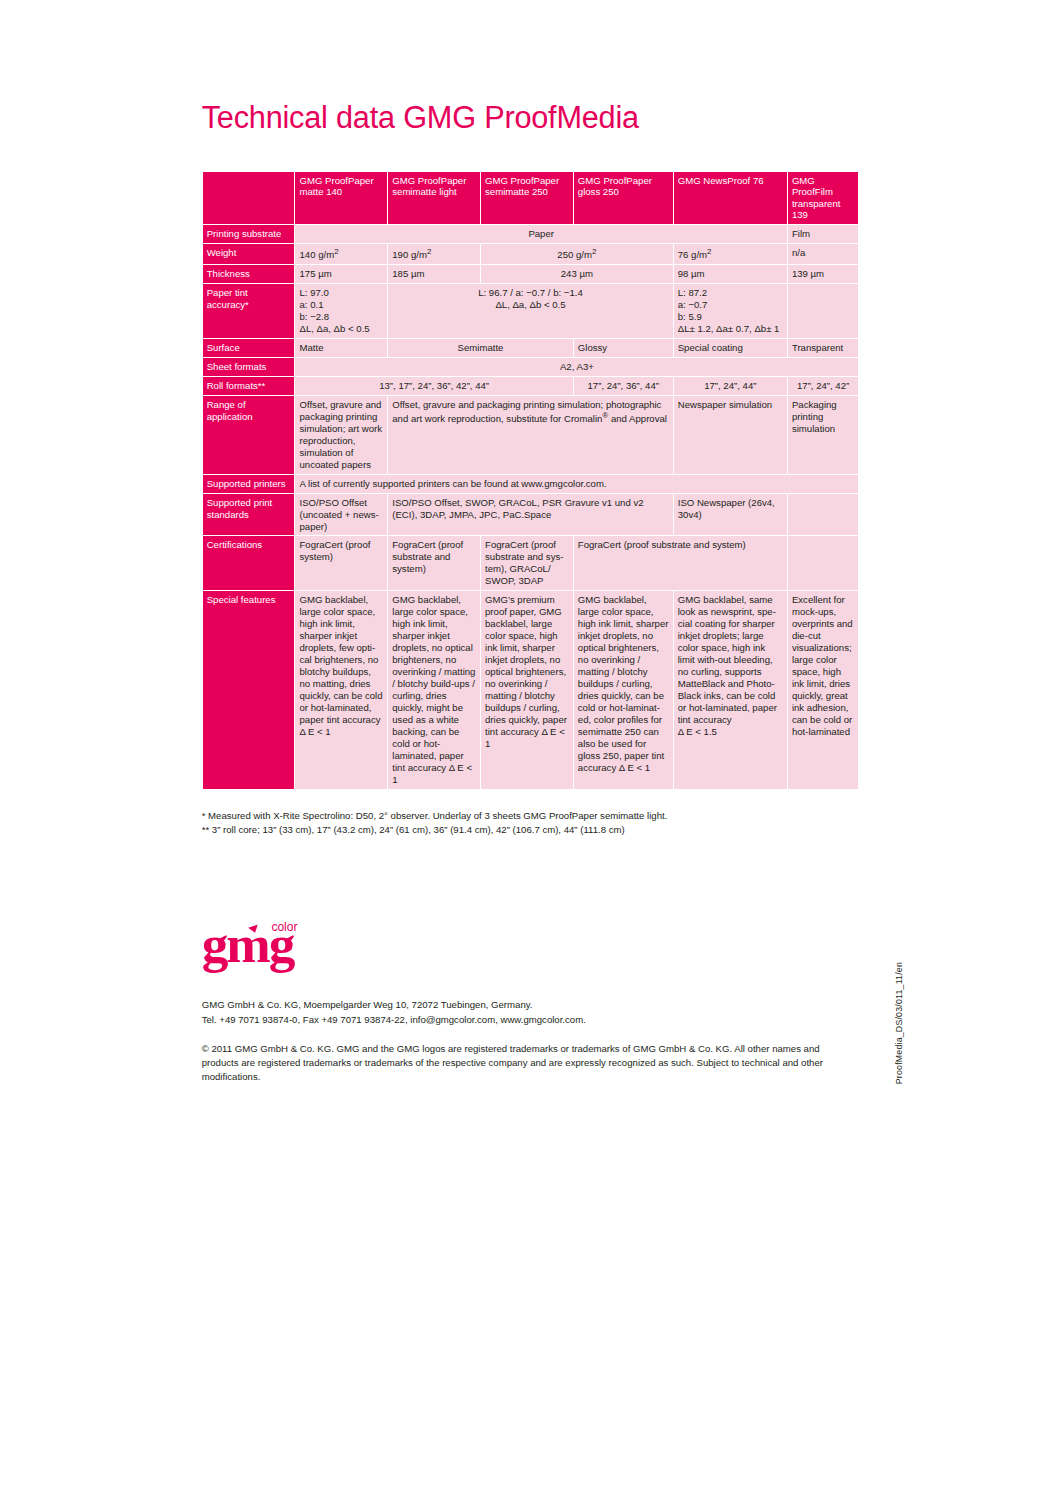Technical data GMG ProofMedia
| | GMG ProofPaper matte 140 | GMG ProofPaper semimatte light | GMG ProofPaper semimatte 250 | GMG ProofPaper gloss 250 | GMG NewsProof 76 | GMG ProofFilm transparent 139 |
| --- | --- | --- | --- | --- | --- | --- |
| Printing substrate | Paper | Film |
| Weight | 140 g/m 2 | 190 g/m 2 | 250 g/m 2 | 76 g/m 2 | n/a |
| Thickness | 175 µm | 185 µm | 243 µm | 98 µm | 139 µm |
| Paper tint accuracy* | L: 97.0 a: 0.1 b: −2.8 ΔL, Δa, Δb < 0.5 | L: 96.7 / a: −0.7 / b: −1.4 ΔL, Δa, Δb < 0.5 | L: 87.2 a: −0.7 b: 5.9 ΔL± 1.2, Δa± 0.7, Δb± 1 | |
| Surface | Matte | Semimatte | Glossy | Special coating | Transparent |
| Sheet formats | A2, A3+ |
| Roll formats** | 13”, 17”, 24”, 36”, 42”, 44” | 17”, 24”, 36”, 44” | 17”, 24”, 44” | 17”, 24”, 42” |
| Range of application | Offset, gravure and packaging printing simulation; art work reproduc­tion, simulation of uncoated papers | Offset, gravure and packaging printing simulation; photogra­phic and art work reproduction, substitute for Cromalin ® and Approval | Newspaper simulation | Packaging printing simulation |
| Supported printers | A list of currently supported printers can be found at www.gmgcolor.com. |
| Supported print standards | ISO/PSO Offset (uncoated + news­paper) | ISO/PSO Offset, SWOP, GRACoL, PSR Gravure v1 und v2 (ECI), 3DAP, JMPA, JPC, PaC.Space | ISO Newspaper (26v4, 30v4) | |
| Certifications | FograCert (proof system) | FograCert (proof substrate and system) | FograCert (proof substrate and sys­tem), GRACoL/ SWOP, 3DAP | FograCert (proof substrate and system) | |
| Special features | GMG backla­bel, large color space, high ink limit, sharper inkjet droplets, few opti­cal brighteners, no blotchy buildups, no matting, dries quickly, can be cold or hot-lami­nated, paper tint accuracy Δ E < 1 | GMG backlabel, large color space, high ink limit, sharper inkjet droplets, no opti­cal brighteners, no overinking / matting / blotchy build-ups / curl­ing, dries quickly, might be used as a white backing, can be cold or hot-laminated, paper tint accu­racy Δ E < 1 | GMG’s premium proof paper, GMG backlabel, large color space, high ink limit, sharper inkjet droplets, no opti­cal brighteners, no overinking / matting / blotchy buildups / curling, dries quickly, pa­per tint accuracy Δ E < 1 | GMG backlabel, large color space, high ink limit, sharp­er inkjet droplets, no optical brighten­ers, no overinking / matting / blotchy buildups / curling, dries quickly, can be cold or hot-laminat­ed, color profiles for semimatte 250 can also be used for gloss 250, paper tint accuracy Δ E < 1 | GMG backlabel, same look as newsprint, spe­cial coating for sharper inkjet droplets; large color space, high ink limit with-out bleeding, no curling, supports MatteBlack and Photo-Black inks, can be cold or hot-laminated, paper tint accuracy Δ E < 1.5 | Excellent for mock-ups, overprints and die-cut visualiza­tions; large color space, high ink limit, dries quickly, great ink adhesion, can be cold or hot-laminated |
* Measured with X-Rite Spectrolino: D50, 2° observer. Underlay of 3 sheets GMG ProofPaper semimatte light.
** 3” roll core; 13” (33 cm), 17” (43.2 cm), 24” (61 cm), 36” (91.4 cm), 42” (106.7 cm), 44” (111.8 cm)
gmg color
GMG GmbH & Co. KG, Moempelgarder Weg 10, 72072 Tuebingen, Germany.
Tel. +49 7071 93874-0, Fax +49 7071 93874-22, info@gmgcolor.com, www.gmgcolor.com.
© 2011 GMG GmbH & Co. KG. GMG and the GMG logos are registered trademarks or trademarks of GMG GmbH & Co. KG. All other names and pro­ducts are registered trademarks or trademarks of the respective company and are expressly recognized as such. Subject to technical and other modifica­tions.
ProofMedia_DS/03/011_11/en